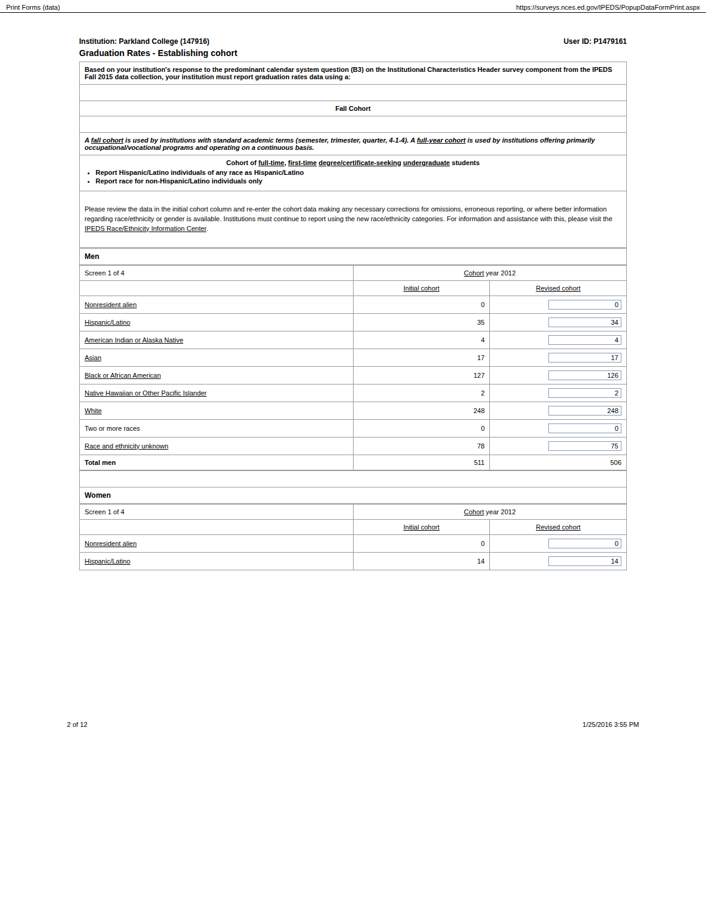Print Forms (data)
https://surveys.nces.ed.gov/IPEDS/PopupDataFormPrint.aspx
Institution: Parkland College (147916)
User ID: P1479161
Graduation Rates - Establishing cohort
| Based on your institution's response to the predominant calendar system question (B3) on the Institutional Characteristics Header survey component from the IPEDS Fall 2015 data collection, your institution must report graduation rates data using a: |
| Fall Cohort |
| A fall cohort is used by institutions with standard academic terms (semester, trimester, quarter, 4-1-4). A full-year cohort is used by institutions offering primarily occupational/vocational programs and operating on a continuous basis. |
| Cohort of full-time , first-time degree/certificate-seeking undergraduate students Report Hispanic/Latino individuals of any race as Hispanic/Latino Report race for non-Hispanic/Latino individuals only |
| Please review the data in the initial cohort column and re-enter the cohort data making any necessary corrections for omissions, erroneous reporting, or where better information regarding race/ethnicity or gender is available. Institutions must continue to report using the new race/ethnicity categories. For information and assistance with this, please visit the IPEDS Race/Ethnicity Information Center . |
| Men |
| Screen 1 of 4 | Cohort year 2012 |
| | Initial cohort | Revised cohort |
| Nonresident alien | 0 | 0 |
| Hispanic/Latino | 35 | 34 |
| American Indian or Alaska Native | 4 | 4 |
| Asian | 17 | 17 |
| Black or African American | 127 | 126 |
| Native Hawaiian or Other Pacific Islander | 2 | 2 |
| White | 248 | 248 |
| Two or more races | 0 | 0 |
| Race and ethnicity unknown | 78 | 75 |
| Total men | 511 | 506 |
| Women |
| Screen 1 of 4 | Cohort year 2012 |
| | Initial cohort | Revised cohort |
| Nonresident alien | 0 | 0 |
| Hispanic/Latino | 14 | 14 |
2 of 12
1/25/2016 3:55 PM